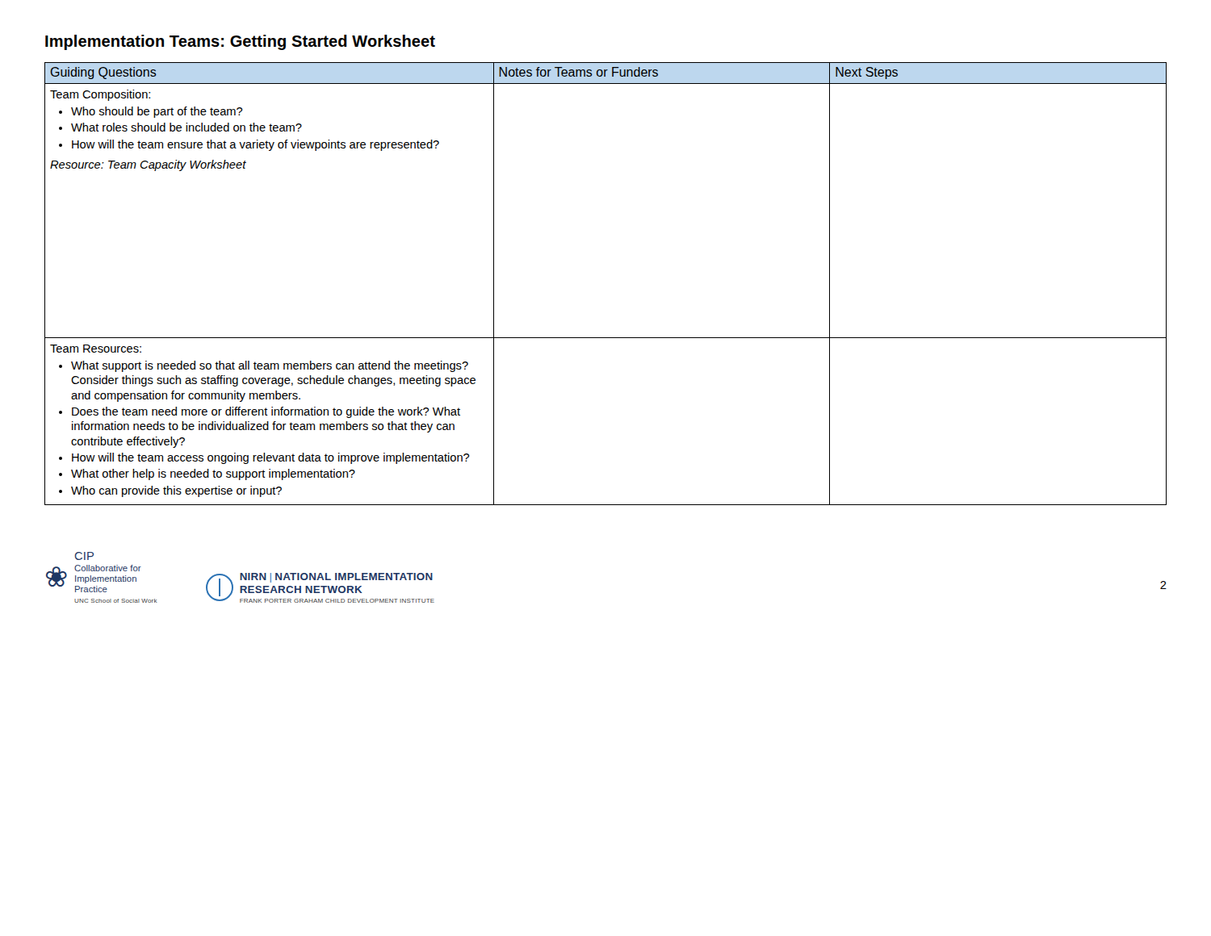Implementation Teams: Getting Started Worksheet
| Guiding Questions | Notes for Teams or Funders | Next Steps |
| --- | --- | --- |
| Team Composition: Who should be part of the team? What roles should be included on the team? How will the team ensure that a variety of viewpoints are represented? Resource: Team Capacity Worksheet | | |
| Team Resources: What support is needed so that all team members can attend the meetings? Consider things such as staffing coverage, schedule changes, meeting space and compensation for community members. Does the team need more or different information to guide the work? What information needs to be individualized for team members so that they can contribute effectively? How will the team access ongoing relevant data to improve implementation? What other help is needed to support implementation? Who can provide this expertise or input? | | |
❀ CIP
Collaborative for
Implementation
Practice
UNC School of Social Work
NIRN|NATIONAL IMPLEMENTATION
RESEARCH NETWORK
FRANK PORTER GRAHAM CHILD DEVELOPMENT INSTITUTE
2